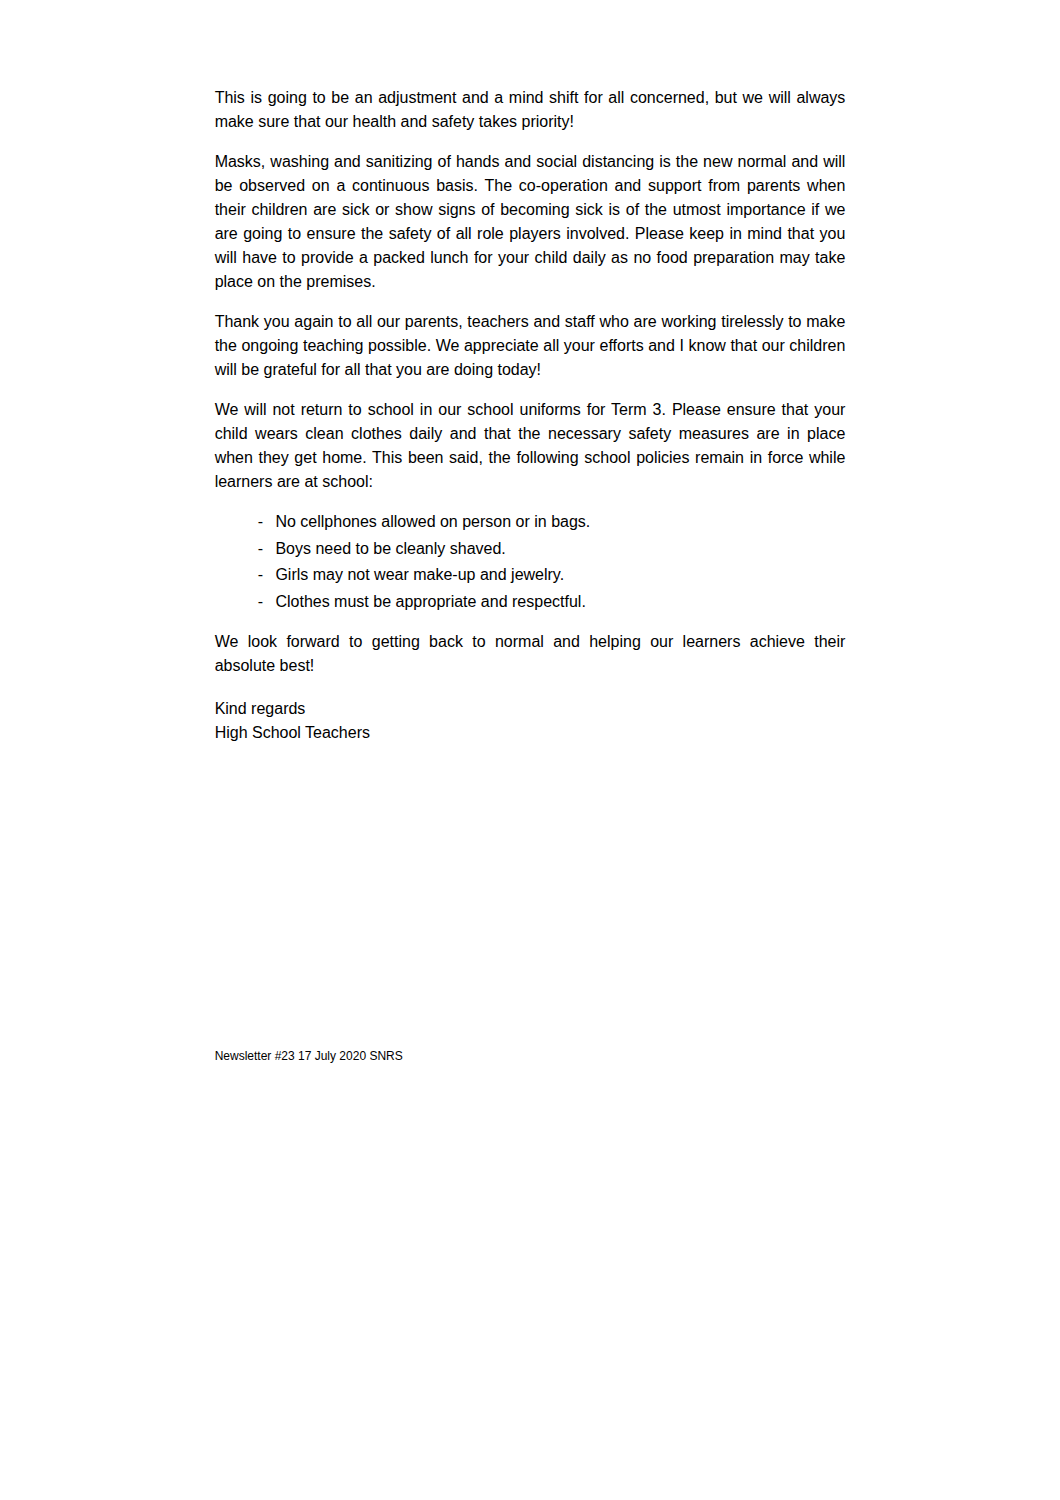This is going to be an adjustment and a mind shift for all concerned, but we will always make sure that our health and safety takes priority!
Masks, washing and sanitizing of hands and social distancing is the new normal and will be observed on a continuous basis. The co-operation and support from parents when their children are sick or show signs of becoming sick is of the utmost importance if we are going to ensure the safety of all role players involved. Please keep in mind that you will have to provide a packed lunch for your child daily as no food preparation may take place on the premises.
Thank you again to all our parents, teachers and staff who are working tirelessly to make the ongoing teaching possible. We appreciate all your efforts and I know that our children will be grateful for all that you are doing today!
We will not return to school in our school uniforms for Term 3. Please ensure that your child wears clean clothes daily and that the necessary safety measures are in place when they get home. This been said, the following school policies remain in force while learners are at school:
No cellphones allowed on person or in bags.
Boys need to be cleanly shaved.
Girls may not wear make-up and jewelry.
Clothes must be appropriate and respectful.
We look forward to getting back to normal and helping our learners achieve their absolute best!
Kind regards High School Teachers
Newsletter #23 17 July 2020 SNRS